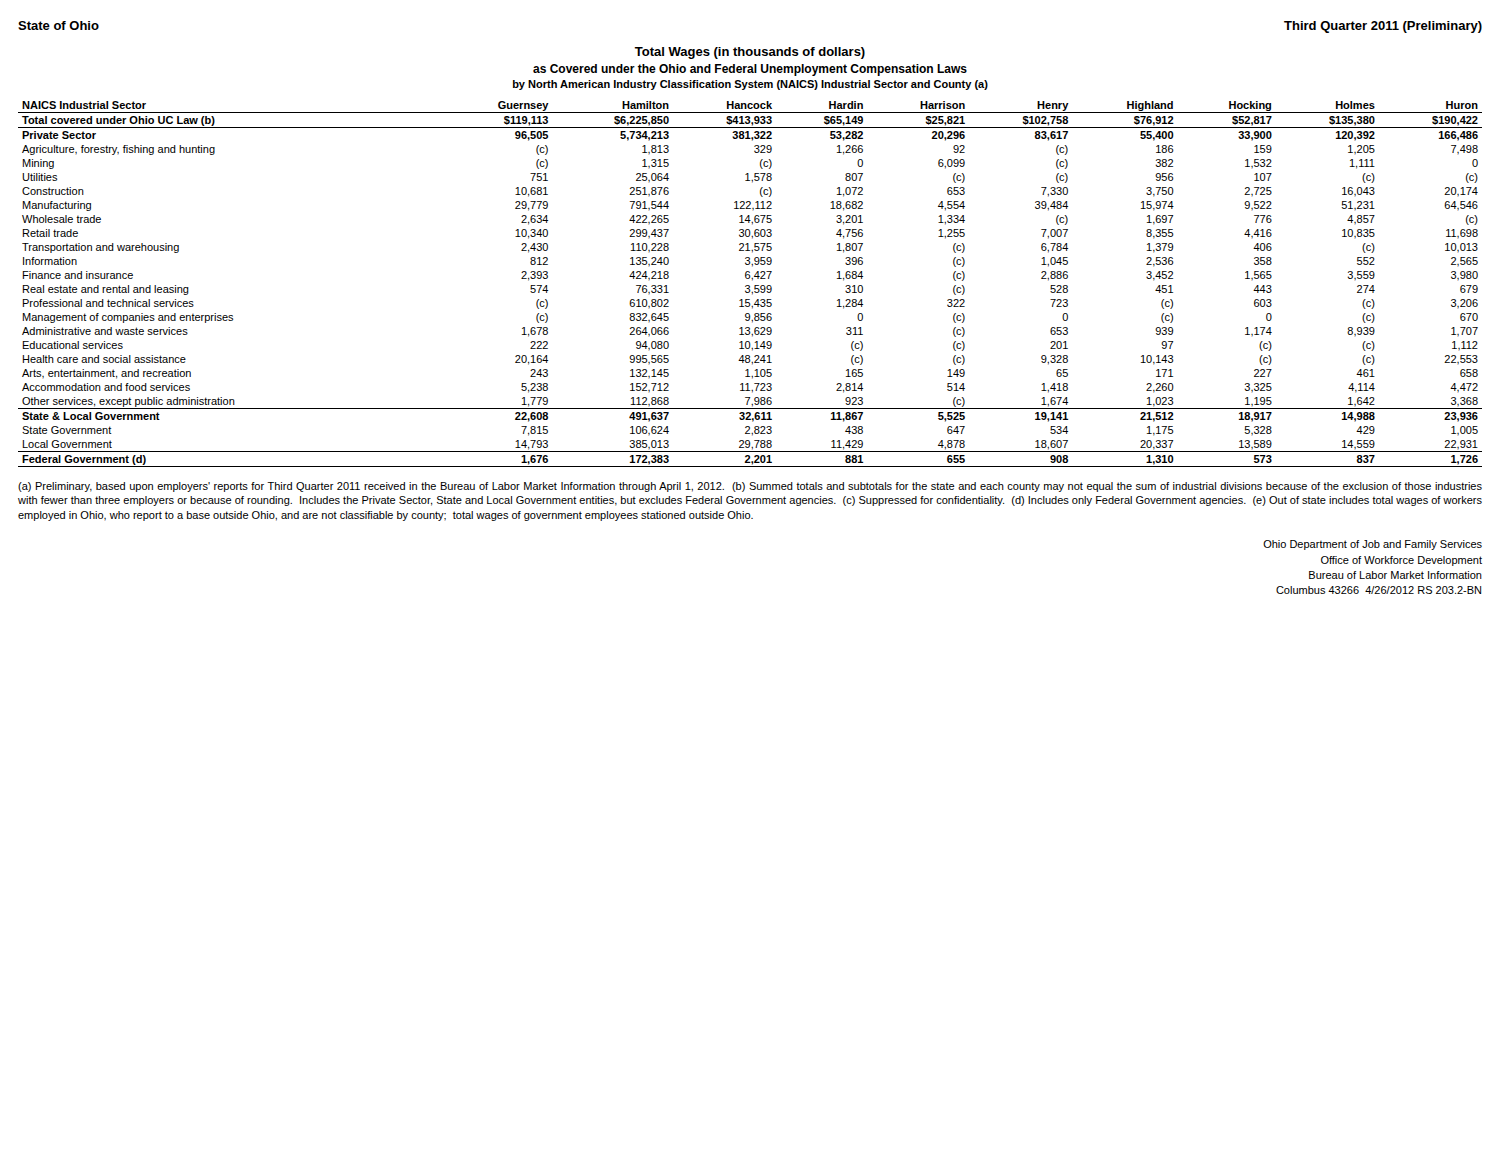State of Ohio
Third Quarter 2011 (Preliminary)
Total Wages (in thousands of dollars)
as Covered under the Ohio and Federal Unemployment Compensation Laws
by North American Industry Classification System (NAICS) Industrial Sector and County (a)
| NAICS Industrial Sector | Guernsey | Hamilton | Hancock | Hardin | Harrison | Henry | Highland | Hocking | Holmes | Huron |
| --- | --- | --- | --- | --- | --- | --- | --- | --- | --- | --- |
| Total covered under Ohio UC Law (b) | $119,113 | $6,225,850 | $413,933 | $65,149 | $25,821 | $102,758 | $76,912 | $52,817 | $135,380 | $190,422 |
| Private Sector | 96,505 | 5,734,213 | 381,322 | 53,282 | 20,296 | 83,617 | 55,400 | 33,900 | 120,392 | 166,486 |
| Agriculture, forestry, fishing and hunting | (c) | 1,813 | 329 | 1,266 | 92 | (c) | 186 | 159 | 1,205 | 7,498 |
| Mining | (c) | 1,315 | (c) | 0 | 6,099 | (c) | 382 | 1,532 | 1,111 | 0 |
| Utilities | 751 | 25,064 | 1,578 | 807 | (c) | (c) | 956 | 107 | (c) | (c) |
| Construction | 10,681 | 251,876 | (c) | 1,072 | 653 | 7,330 | 3,750 | 2,725 | 16,043 | 20,174 |
| Manufacturing | 29,779 | 791,544 | 122,112 | 18,682 | 4,554 | 39,484 | 15,974 | 9,522 | 51,231 | 64,546 |
| Wholesale trade | 2,634 | 422,265 | 14,675 | 3,201 | 1,334 | (c) | 1,697 | 776 | 4,857 | (c) |
| Retail trade | 10,340 | 299,437 | 30,603 | 4,756 | 1,255 | 7,007 | 8,355 | 4,416 | 10,835 | 11,698 |
| Transportation and warehousing | 2,430 | 110,228 | 21,575 | 1,807 | (c) | 6,784 | 1,379 | 406 | (c) | 10,013 |
| Information | 812 | 135,240 | 3,959 | 396 | (c) | 1,045 | 2,536 | 358 | 552 | 2,565 |
| Finance and insurance | 2,393 | 424,218 | 6,427 | 1,684 | (c) | 2,886 | 3,452 | 1,565 | 3,559 | 3,980 |
| Real estate and rental and leasing | 574 | 76,331 | 3,599 | 310 | (c) | 528 | 451 | 443 | 274 | 679 |
| Professional and technical services | (c) | 610,802 | 15,435 | 1,284 | 322 | 723 | (c) | 603 | (c) | 3,206 |
| Management of companies and enterprises | (c) | 832,645 | 9,856 | 0 | (c) | 0 | (c) | 0 | (c) | 670 |
| Administrative and waste services | 1,678 | 264,066 | 13,629 | 311 | (c) | 653 | 939 | 1,174 | 8,939 | 1,707 |
| Educational services | 222 | 94,080 | 10,149 | (c) | (c) | 201 | 97 | (c) | (c) | 1,112 |
| Health care and social assistance | 20,164 | 995,565 | 48,241 | (c) | (c) | 9,328 | 10,143 | (c) | (c) | 22,553 |
| Arts, entertainment, and recreation | 243 | 132,145 | 1,105 | 165 | 149 | 65 | 171 | 227 | 461 | 658 |
| Accommodation and food services | 5,238 | 152,712 | 11,723 | 2,814 | 514 | 1,418 | 2,260 | 3,325 | 4,114 | 4,472 |
| Other services, except public administration | 1,779 | 112,868 | 7,986 | 923 | (c) | 1,674 | 1,023 | 1,195 | 1,642 | 3,368 |
| State & Local Government | 22,608 | 491,637 | 32,611 | 11,867 | 5,525 | 19,141 | 21,512 | 18,917 | 14,988 | 23,936 |
| State Government | 7,815 | 106,624 | 2,823 | 438 | 647 | 534 | 1,175 | 5,328 | 429 | 1,005 |
| Local Government | 14,793 | 385,013 | 29,788 | 11,429 | 4,878 | 18,607 | 20,337 | 13,589 | 14,559 | 22,931 |
| Federal Government (d) | 1,676 | 172,383 | 2,201 | 881 | 655 | 908 | 1,310 | 573 | 837 | 1,726 |
(a) Preliminary, based upon employers' reports for Third Quarter 2011 received in the Bureau of Labor Market Information through April 1, 2012. (b) Summed totals and subtotals for the state and each county may not equal the sum of industrial divisions because of the exclusion of those industries with fewer than three employers or because of rounding. Includes the Private Sector, State and Local Government entities, but excludes Federal Government agencies. (c) Suppressed for confidentiality. (d) Includes only Federal Government agencies. (e) Out of state includes total wages of workers employed in Ohio, who report to a base outside Ohio, and are not classifiable by county; total wages of government employees stationed outside Ohio.
Ohio Department of Job and Family Services
Office of Workforce Development
Bureau of Labor Market Information
Columbus 43266 4/26/2012 RS 203.2-BN